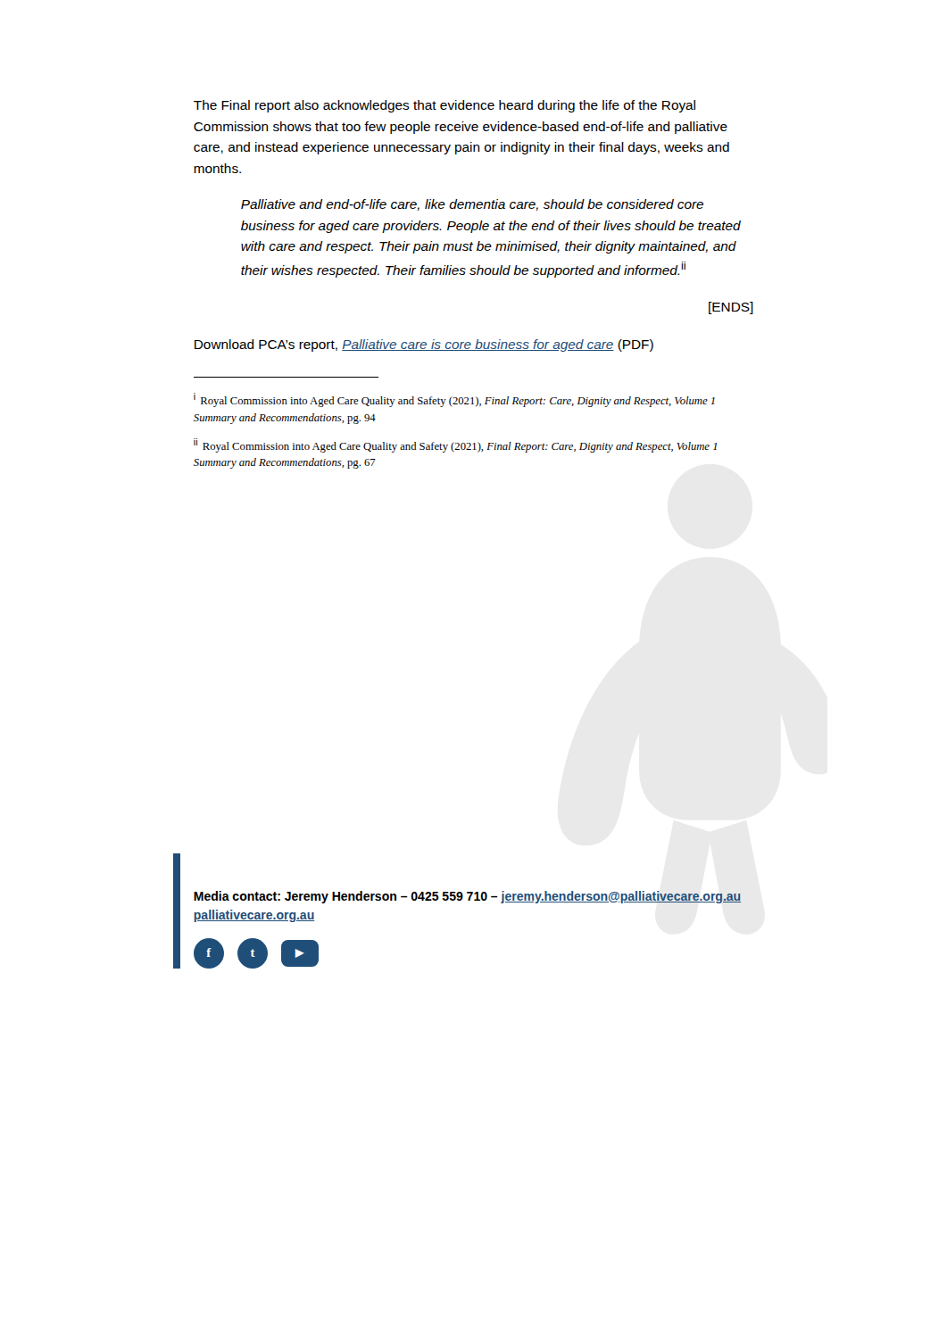The Final report also acknowledges that evidence heard during the life of the Royal Commission shows that too few people receive evidence-based end-of-life and palliative care, and instead experience unnecessary pain or indignity in their final days, weeks and months.
Palliative and end-of-life care, like dementia care, should be considered core business for aged care providers. People at the end of their lives should be treated with care and respect. Their pain must be minimised, their dignity maintained, and their wishes respected. Their families should be supported and informed.ii
[ENDS]
Download PCA’s report, Palliative care is core business for aged care (PDF)
i Royal Commission into Aged Care Quality and Safety (2021), Final Report: Care, Dignity and Respect, Volume 1 Summary and Recommendations, pg. 94
ii Royal Commission into Aged Care Quality and Safety (2021), Final Report: Care, Dignity and Respect, Volume 1 Summary and Recommendations, pg. 67
Media contact: Jeremy Henderson – 0425 559 710 – jeremy.henderson@palliativecare.org.au
palliativecare.org.au
f t ▶